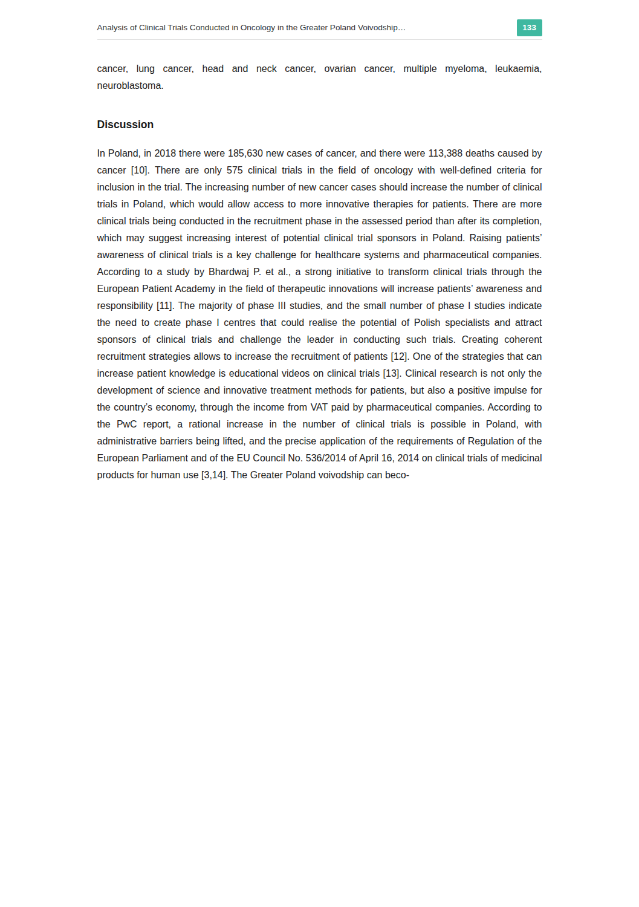Analysis of Clinical Trials Conducted in Oncology in the Greater Poland Voivodship… 133
cancer, lung cancer, head and neck cancer, ovarian cancer, multiple myeloma, leukaemia, neuroblastoma.
Discussion
In Poland, in 2018 there were 185,630 new cases of cancer, and there were 113,388 deaths caused by cancer [10]. There are only 575 clinical trials in the field of oncology with well-defined criteria for inclusion in the trial. The increasing number of new cancer cases should increase the number of clinical trials in Poland, which would allow access to more innovative therapies for patients. There are more clinical trials being conducted in the recruitment phase in the assessed period than after its completion, which may suggest increasing interest of potential clinical trial sponsors in Poland. Raising patients’ awareness of clinical trials is a key challenge for healthcare systems and pharmaceutical companies. According to a study by Bhardwaj P. et al., a strong initiative to transform clinical trials through the European Patient Academy in the field of therapeutic innovations will increase patients’ awareness and responsibility [11]. The majority of phase III studies, and the small number of phase I studies indicate the need to create phase I centres that could realise the potential of Polish specialists and attract sponsors of clinical trials and challenge the leader in conducting such trials. Creating coherent recruitment strategies allows to increase the recruitment of patients [12]. One of the strategies that can increase patient knowledge is educational videos on clinical trials [13]. Clinical research is not only the development of science and innovative treatment methods for patients, but also a positive impulse for the country’s economy, through the income from VAT paid by pharmaceutical companies. According to the PwC report, a rational increase in the number of clinical trials is possible in Poland, with administrative barriers being lifted, and the precise application of the requirements of Regulation of the European Parliament and of the EU Council No. 536/2014 of April 16, 2014 on clinical trials of medicinal products for human use [3,14]. The Greater Poland voivodship can beco-